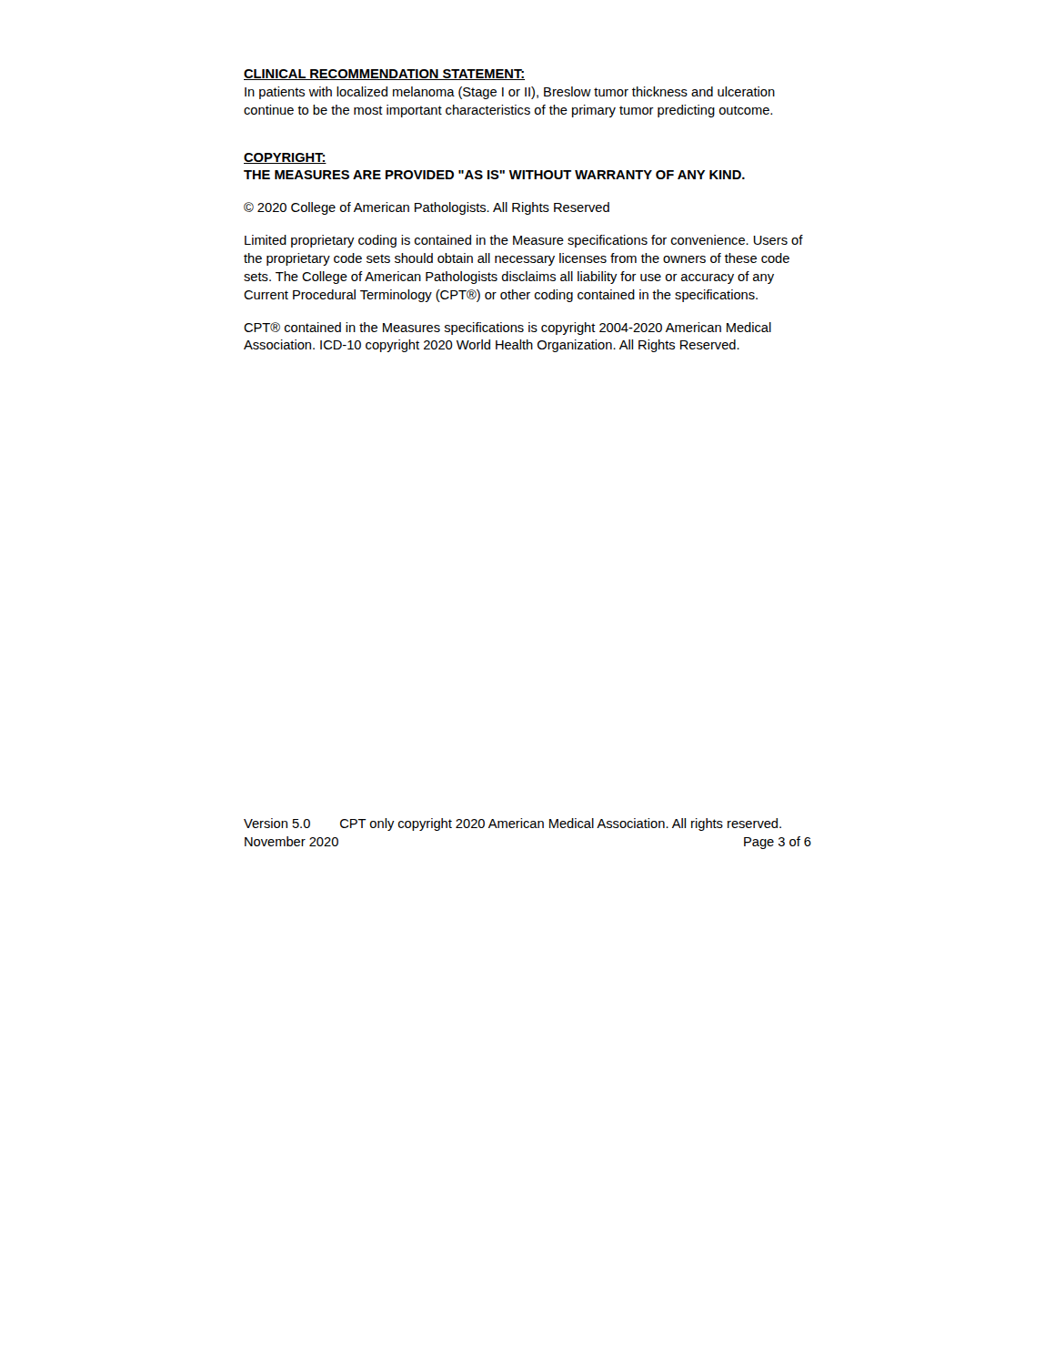CLINICAL RECOMMENDATION STATEMENT:
In patients with localized melanoma (Stage I or II), Breslow tumor thickness and ulceration continue to be the most important characteristics of the primary tumor predicting outcome.
COPYRIGHT:
THE MEASURES ARE PROVIDED "AS IS" WITHOUT WARRANTY OF ANY KIND.
© 2020 College of American Pathologists. All Rights Reserved
Limited proprietary coding is contained in the Measure specifications for convenience. Users of the proprietary code sets should obtain all necessary licenses from the owners of these code sets. The College of American Pathologists disclaims all liability for use or accuracy of any Current Procedural Terminology (CPT®) or other coding contained in the specifications.
CPT® contained in the Measures specifications is copyright 2004-2020 American Medical Association. ICD-10 copyright 2020 World Health Organization. All Rights Reserved.
Version 5.0
CPT only copyright 2020 American Medical Association. All rights reserved.
November 2020
Page 3 of 6